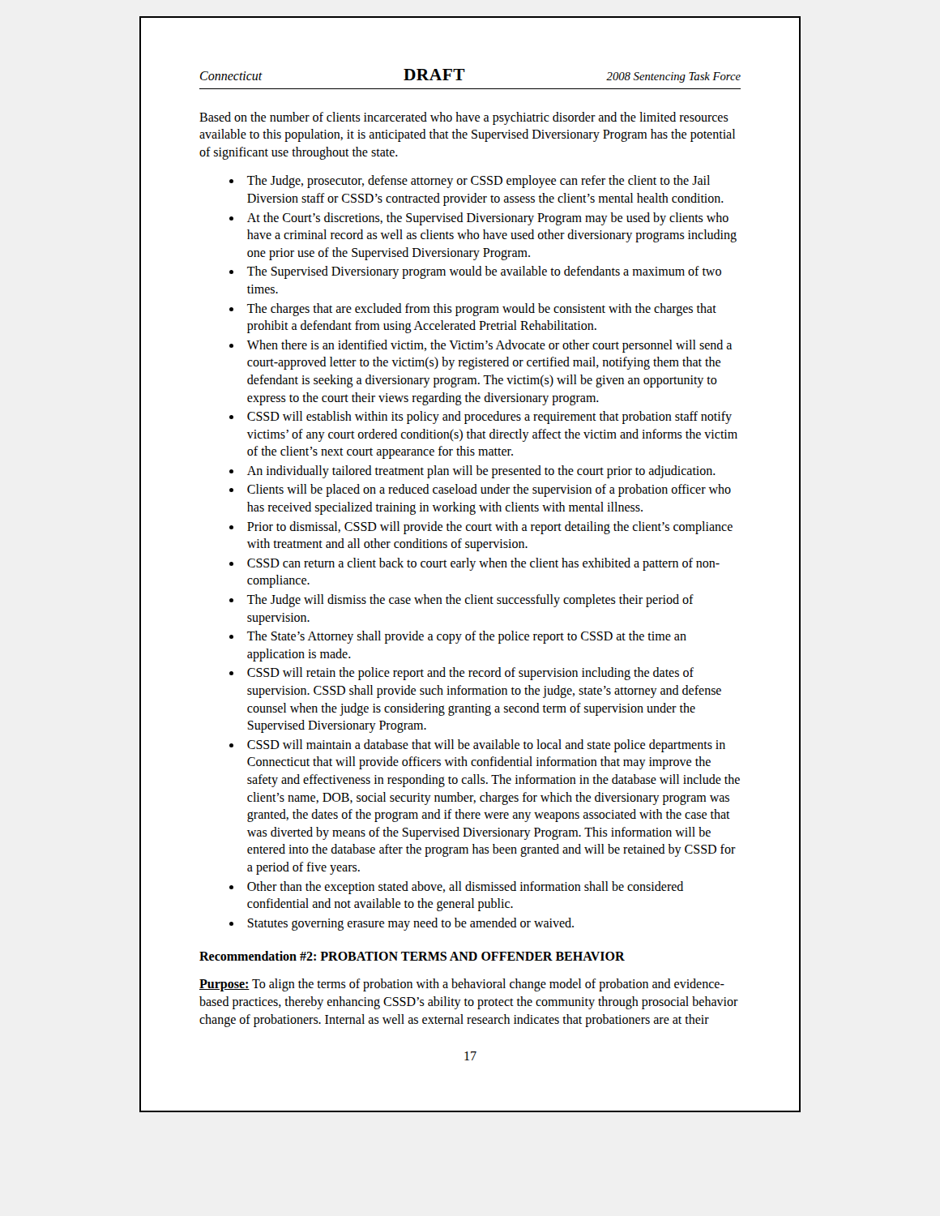Connecticut
DRAFT
2008 Sentencing Task Force
Based on the number of clients incarcerated who have a psychiatric disorder and the limited resources available to this population, it is anticipated that the Supervised Diversionary Program has the potential of significant use throughout the state.
The Judge, prosecutor, defense attorney or CSSD employee can refer the client to the Jail Diversion staff or CSSD’s contracted provider to assess the client’s mental health condition.
At the Court’s discretions, the Supervised Diversionary Program may be used by clients who have a criminal record as well as clients who have used other diversionary programs including one prior use of the Supervised Diversionary Program.
The Supervised Diversionary program would be available to defendants a maximum of two times.
The charges that are excluded from this program would be consistent with the charges that prohibit a defendant from using Accelerated Pretrial Rehabilitation.
When there is an identified victim, the Victim’s Advocate or other court personnel will send a court-approved letter to the victim(s) by registered or certified mail, notifying them that the defendant is seeking a diversionary program. The victim(s) will be given an opportunity to express to the court their views regarding the diversionary program.
CSSD will establish within its policy and procedures a requirement that probation staff notify victims’ of any court ordered condition(s) that directly affect the victim and informs the victim of the client’s next court appearance for this matter.
An individually tailored treatment plan will be presented to the court prior to adjudication.
Clients will be placed on a reduced caseload under the supervision of a probation officer who has received specialized training in working with clients with mental illness.
Prior to dismissal, CSSD will provide the court with a report detailing the client’s compliance with treatment and all other conditions of supervision.
CSSD can return a client back to court early when the client has exhibited a pattern of non-compliance.
The Judge will dismiss the case when the client successfully completes their period of supervision.
The State’s Attorney shall provide a copy of the police report to CSSD at the time an application is made.
CSSD will retain the police report and the record of supervision including the dates of supervision. CSSD shall provide such information to the judge, state’s attorney and defense counsel when the judge is considering granting a second term of supervision under the Supervised Diversionary Program.
CSSD will maintain a database that will be available to local and state police departments in Connecticut that will provide officers with confidential information that may improve the safety and effectiveness in responding to calls. The information in the database will include the client’s name, DOB, social security number, charges for which the diversionary program was granted, the dates of the program and if there were any weapons associated with the case that was diverted by means of the Supervised Diversionary Program. This information will be entered into the database after the program has been granted and will be retained by CSSD for a period of five years.
Other than the exception stated above, all dismissed information shall be considered confidential and not available to the general public.
Statutes governing erasure may need to be amended or waived.
Recommendation #2: PROBATION TERMS AND OFFENDER BEHAVIOR
Purpose: To align the terms of probation with a behavioral change model of probation and evidence-based practices, thereby enhancing CSSD’s ability to protect the community through prosocial behavior change of probationers. Internal as well as external research indicates that probationers are at their
17